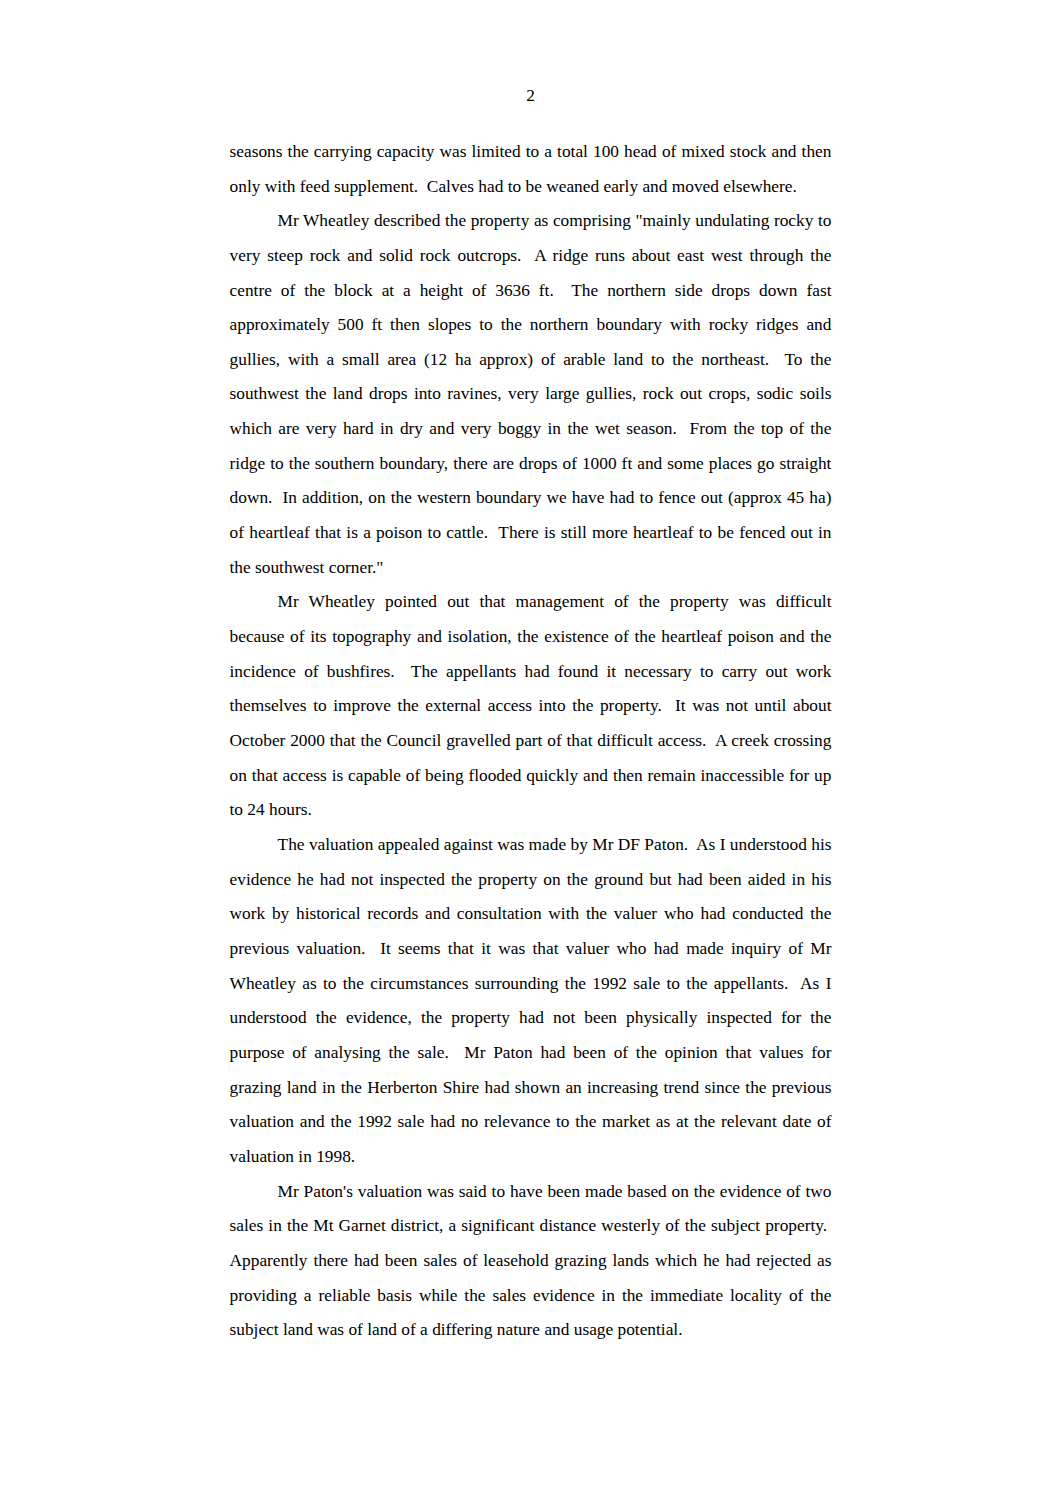2
seasons the carrying capacity was limited to a total 100 head of mixed stock and then only with feed supplement. Calves had to be weaned early and moved elsewhere.
Mr Wheatley described the property as comprising "mainly undulating rocky to very steep rock and solid rock outcrops. A ridge runs about east west through the centre of the block at a height of 3636 ft. The northern side drops down fast approximately 500 ft then slopes to the northern boundary with rocky ridges and gullies, with a small area (12 ha approx) of arable land to the northeast. To the southwest the land drops into ravines, very large gullies, rock out crops, sodic soils which are very hard in dry and very boggy in the wet season. From the top of the ridge to the southern boundary, there are drops of 1000 ft and some places go straight down. In addition, on the western boundary we have had to fence out (approx 45 ha) of heartleaf that is a poison to cattle. There is still more heartleaf to be fenced out in the southwest corner."
Mr Wheatley pointed out that management of the property was difficult because of its topography and isolation, the existence of the heartleaf poison and the incidence of bushfires. The appellants had found it necessary to carry out work themselves to improve the external access into the property. It was not until about October 2000 that the Council gravelled part of that difficult access. A creek crossing on that access is capable of being flooded quickly and then remain inaccessible for up to 24 hours.
The valuation appealed against was made by Mr DF Paton. As I understood his evidence he had not inspected the property on the ground but had been aided in his work by historical records and consultation with the valuer who had conducted the previous valuation. It seems that it was that valuer who had made inquiry of Mr Wheatley as to the circumstances surrounding the 1992 sale to the appellants. As I understood the evidence, the property had not been physically inspected for the purpose of analysing the sale. Mr Paton had been of the opinion that values for grazing land in the Herberton Shire had shown an increasing trend since the previous valuation and the 1992 sale had no relevance to the market as at the relevant date of valuation in 1998.
Mr Paton's valuation was said to have been made based on the evidence of two sales in the Mt Garnet district, a significant distance westerly of the subject property. Apparently there had been sales of leasehold grazing lands which he had rejected as providing a reliable basis while the sales evidence in the immediate locality of the subject land was of land of a differing nature and usage potential.